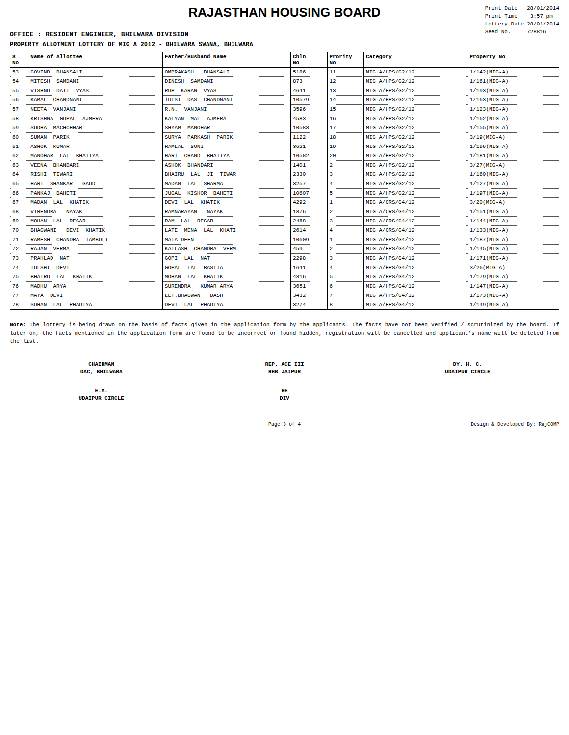| Print Date | 28/01/2014 |
| Print Time | 3:57 pm |
| Lottery Date | 28/01/2014 |
| Seed No. | 728816 |
RAJASTHAN HOUSING BOARD
OFFICE : RESIDENT ENGINEER, BHILWARA DIVISION
PROPERTY ALLOTMENT LOTTERY OF MIG A 2012 - BHILWARA SWANA, BHILWARA
| S No | Name of Allottee | Father/Husband Name | Chln No | Prority No | Category | Property No |
| --- | --- | --- | --- | --- | --- | --- |
| 53 | GOVIND BHANSALI | OMPRAKASH BHANSALI | 5186 | 11 | MIG A/HPS/G2/12 | 1/142(MIG-A) |
| 54 | MITESH SAMDANI | DINESH SAMDANI | 873 | 12 | MIG A/HPS/G2/12 | 1/161(MIG-A) |
| 55 | VISHNU DATT VYAS | RUP KARAN VYAS | 4641 | 13 | MIG A/HPS/G2/12 | 1/193(MIG-A) |
| 56 | KAMAL CHANDNANI | TULSI DAS CHANDNANI | 10579 | 14 | MIG A/HPS/G2/12 | 1/163(MIG-A) |
| 57 | NEETA VANJANI | R.N. VANJANI | 3596 | 15 | MIG A/HPS/G2/12 | 1/123(MIG-A) |
| 58 | KRISHNA GOPAL AJMERA | KALYAN MAL AJMERA | 4583 | 16 | MIG A/HPS/G2/12 | 1/162(MIG-A) |
| 59 | SUDHA MACHCHHAR | SHYAM MANOHAR | 10583 | 17 | MIG A/HPS/G2/12 | 1/155(MIG-A) |
| 60 | SUMAN PARIK | SURYA PARKASH PARIK | 1122 | 18 | MIG A/HPS/G2/12 | 3/19(MIG-A) |
| 61 | ASHOK KUMAR | RAMLAL SONI | 3621 | 19 | MIG A/HPS/G2/12 | 1/196(MIG-A) |
| 62 | MANOHAR LAL BHATIYA | HARI CHAND BHATIYA | 10582 | 20 | MIG A/HPS/G2/12 | 1/181(MIG-A) |
| 63 | VEENA BHANDARI | ASHOK BHANDARI | 1401 | 2 | MIG A/HPS/G2/12 | 3/27(MIG-A) |
| 64 | RISHI TIWARI | BHAIRU LAL JI TIWAR | 2330 | 3 | MIG A/HPS/G2/12 | 1/160(MIG-A) |
| 65 | HARI SHANKAR GAUD | MADAN LAL SHARMA | 3257 | 4 | MIG A/HPS/G2/12 | 1/127(MIG-A) |
| 66 | PANKAJ BAHETI | JUGAL KISHOR BAHETI | 10607 | 5 | MIG A/HPS/G2/12 | 1/197(MIG-A) |
| 67 | MADAN LAL KHATIK | DEVI LAL KHATIK | 4292 | 1 | MIG A/ORS/G4/12 | 3/20(MIG-A) |
| 68 | VIRENDRA NAYAK | RAMNARAYAN NAYAK | 1876 | 2 | MIG A/ORS/G4/12 | 1/151(MIG-A) |
| 69 | MOHAN LAL REGAR | RAM LAL REGAR | 2468 | 3 | MIG A/ORS/G4/12 | 1/144(MIG-A) |
| 70 | BHAGWANI DEVI KHATIK | LATE MENA LAL KHATI | 2614 | 4 | MIG A/ORS/G4/12 | 1/133(MIG-A) |
| 71 | RAMESH CHANDRA TAMBOLI | MATA DEEN | 10609 | 1 | MIG A/HPS/G4/12 | 1/187(MIG-A) |
| 72 | RAJAN VERMA | KAILASH CHANDRA VERM | 459 | 2 | MIG A/HPS/G4/12 | 1/145(MIG-A) |
| 73 | PRAHLAD NAT | GOPI LAL NAT | 2298 | 3 | MIG A/HPS/G4/12 | 1/171(MIG-A) |
| 74 | TULSHI DEVI | GOPAL LAL BASITA | 1641 | 4 | MIG A/HPS/G4/12 | 3/26(MIG-A) |
| 75 | BHAIRU LAL KHATIK | MOHAN LAL KHATIK | 4316 | 5 | MIG A/HPS/G4/12 | 1/179(MIG-A) |
| 76 | MADHU ARYA | SURENDRA KUMAR ARYA | 3651 | 6 | MIG A/HPS/G4/12 | 1/147(MIG-A) |
| 77 | MAYA DEVI | LET.BHAGWAN DASH | 3432 | 7 | MIG A/HPS/G4/12 | 1/173(MIG-A) |
| 78 | SOHAN LAL PHADIYA | DEVI LAL PHADIYA | 3274 | 8 | MIG A/HPS/G4/12 | 1/149(MIG-A) |
Note: The lottery is being drawn on the basis of facts given in the application form by the applicants. The facts have not been verified / scrutinized by the board. If later on, the facts mentioned in the application form are found to be incorrect or found hidden, registration will be cancelled and applicant's name will be deleted from the list.
| CHAIRMAN | REP. ACE III | DY. H. C. |
| DAC, BHILWARA | RHB JAIPUR | UDAIPUR CIRCLE |
| E.M. | RE | |
| UDAIPUR CIRCLE | DIV | |
Page 3 of 4
Design & Developed By: RajCOMP